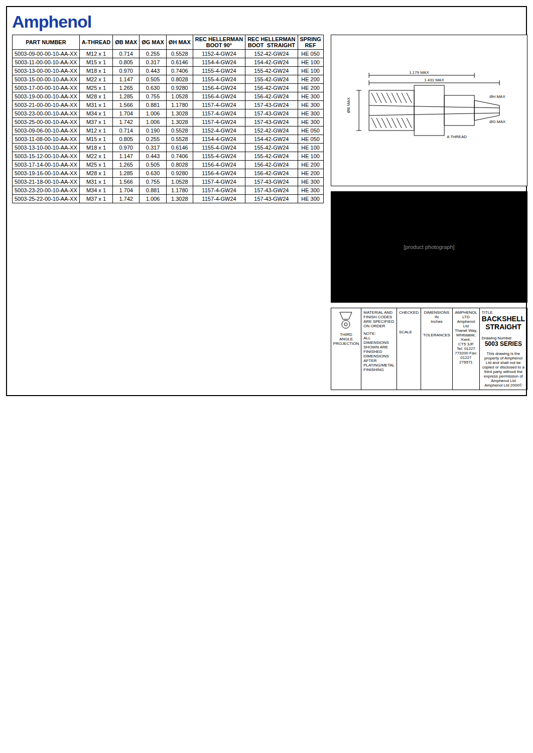Amphenol
| PART NUMBER | A-THREAD | ØB MAX | ØG MAX | ØH MAX | REC HELLERMAN BOOT 90° | REC HELLERMAN BOOT STRAIGHT | SPRING REF |
| --- | --- | --- | --- | --- | --- | --- | --- |
| 5003-09-00-00-10-AA-XX | M12 x 1 | 0.714 | 0.255 | 0.5528 | 1152-4-GW24 | 152-42-GW24 | HE 050 |
| 5003-11-00-00-10-AA-XX | M15 x 1 | 0.805 | 0.317 | 0.6146 | 1154-4-GW24 | 154-42-GW24 | HE 100 |
| 5003-13-00-00-10-AA-XX | M18 x 1 | 0.970 | 0.443 | 0.7406 | 1155-4-GW24 | 155-42-GW24 | HE 100 |
| 5003-15-00-00-10-AA-XX | M22 x 1 | 1.147 | 0.505 | 0.8028 | 1155-4-GW24 | 155-42-GW24 | HE 200 |
| 5003-17-00-00-10-AA-XX | M25 x 1 | 1.265 | 0.630 | 0.9280 | 1156-4-GW24 | 156-42-GW24 | HE 200 |
| 5003-19-00-00-10-AA-XX | M28 x 1 | 1.285 | 0.755 | 1.0528 | 1156-4-GW24 | 156-42-GW24 | HE 300 |
| 5003-21-00-00-10-AA-XX | M31 x 1 | 1.566 | 0.881 | 1.1780 | 1157-4-GW24 | 157-43-GW24 | HE 300 |
| 5003-23-00-00-10-AA-XX | M34 x 1 | 1.704 | 1.006 | 1.3028 | 1157-4-GW24 | 157-43-GW24 | HE 300 |
| 5003-25-00-00-10-AA-XX | M37 x 1 | 1.742 | 1.006 | 1.3028 | 1157-4-GW24 | 157-43-GW24 | HE 300 |
| 5003-09-06-00-10-AA-XX | M12 x 1 | 0.714 | 0.190 | 0.5528 | 1152-4-GW24 | 152-42-GW24 | HE 050 |
| 5003-11-08-00-10-AA-XX | M15 x 1 | 0.805 | 0.255 | 0.5528 | 1154-4-GW24 | 154-42-GW24 | HE 050 |
| 5003-13-10-00-10-AA-XX | M18 x 1 | 0.970 | 0.317 | 0.6146 | 1155-4-GW24 | 155-42-GW24 | HE 100 |
| 5003-15-12-00-10-AA-XX | M22 x 1 | 1.147 | 0.443 | 0.7406 | 1155-4-GW24 | 155-42-GW24 | HE 100 |
| 5003-17-14-00-10-AA-XX | M25 x 1 | 1.265 | 0.505 | 0.8028 | 1156-4-GW24 | 156-42-GW24 | HE 200 |
| 5003-19-16-00-10-AA-XX | M28 x 1 | 1.285 | 0.630 | 0.9280 | 1156-4-GW24 | 156-42-GW24 | HE 200 |
| 5003-21-18-00-10-AA-XX | M31 x 1 | 1.566 | 0.755 | 1.0528 | 1157-4-GW24 | 157-43-GW24 | HE 300 |
| 5003-23-20-00-10-AA-XX | M34 x 1 | 1.704 | 0.881 | 1.1780 | 1157-4-GW24 | 157-43-GW24 | HE 300 |
| 5003-25-22-00-10-AA-XX | M37 x 1 | 1.742 | 1.006 | 1.3028 | 1157-4-GW24 | 157-43-GW24 | HE 300 |
1.431 MAX 1.179 MAX ØB MAX ØH MAX ØG MAX A THREAD
[product photograph]
THIRD ANGLE
PROJECTION
MATERIAL AND FINISH CODES ARE SPECIFIED ON ORDER
NOTE:
ALL DIMENSIONS SHOWN ARE FINISHED DIMENSIONS AFTER PLATING/METAL FINISHING
CHECKED
SCALE
DIMENSIONS IN
Inches
TOLERANCES
AMPHENOL LTD
Amphenol Ltd
Thanet Way,
Whitstable, Kent.
CT5 3JF
Tel: 01227 773200 Fax: 01227 276571
TITLE
BACKSHELL
STRAIGHT
Drawing Number
5003 SERIES
This drawing is the property of Amphenol Ltd and shall not be copied or disclosed to a third party without the express permission of Amphenol Ltd
Amphenol Ltd 2000©